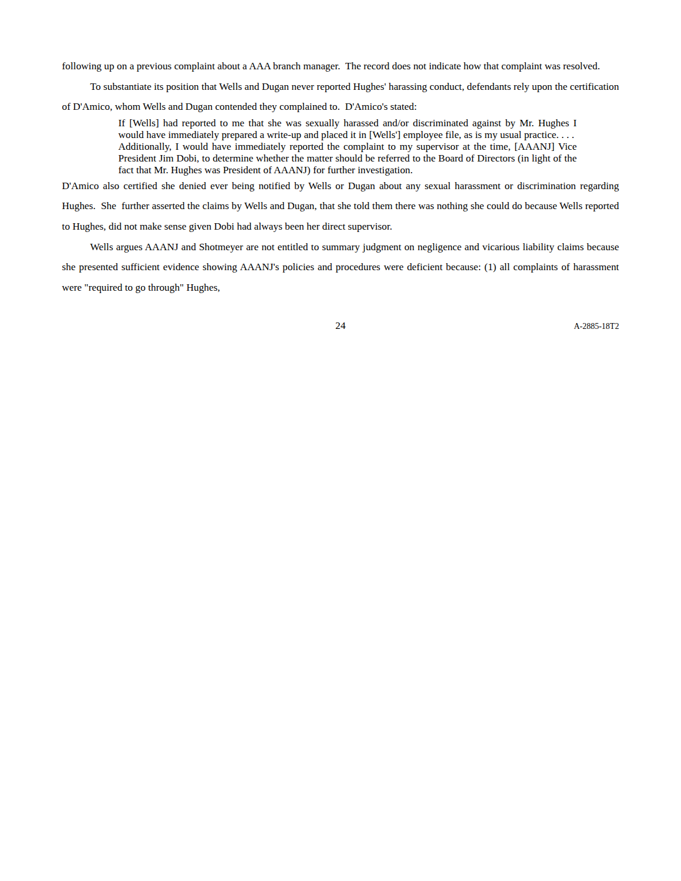following up on a previous complaint about a AAA branch manager. The record does not indicate how that complaint was resolved.
To substantiate its position that Wells and Dugan never reported Hughes' harassing conduct, defendants rely upon the certification of D'Amico, whom Wells and Dugan contended they complained to. D'Amico's stated:
If [Wells] had reported to me that she was sexually harassed and/or discriminated against by Mr. Hughes I would have immediately prepared a write-up and placed it in [Wells'] employee file, as is my usual practice. . . . Additionally, I would have immediately reported the complaint to my supervisor at the time, [AAANJ] Vice President Jim Dobi, to determine whether the matter should be referred to the Board of Directors (in light of the fact that Mr. Hughes was President of AAANJ) for further investigation.
D'Amico also certified she denied ever being notified by Wells or Dugan about any sexual harassment or discrimination regarding Hughes. She further asserted the claims by Wells and Dugan, that she told them there was nothing she could do because Wells reported to Hughes, did not make sense given Dobi had always been her direct supervisor.
Wells argues AAANJ and Shotmeyer are not entitled to summary judgment on negligence and vicarious liability claims because she presented sufficient evidence showing AAANJ's policies and procedures were deficient because: (1) all complaints of harassment were "required to go through" Hughes,
24
A-2885-18T2